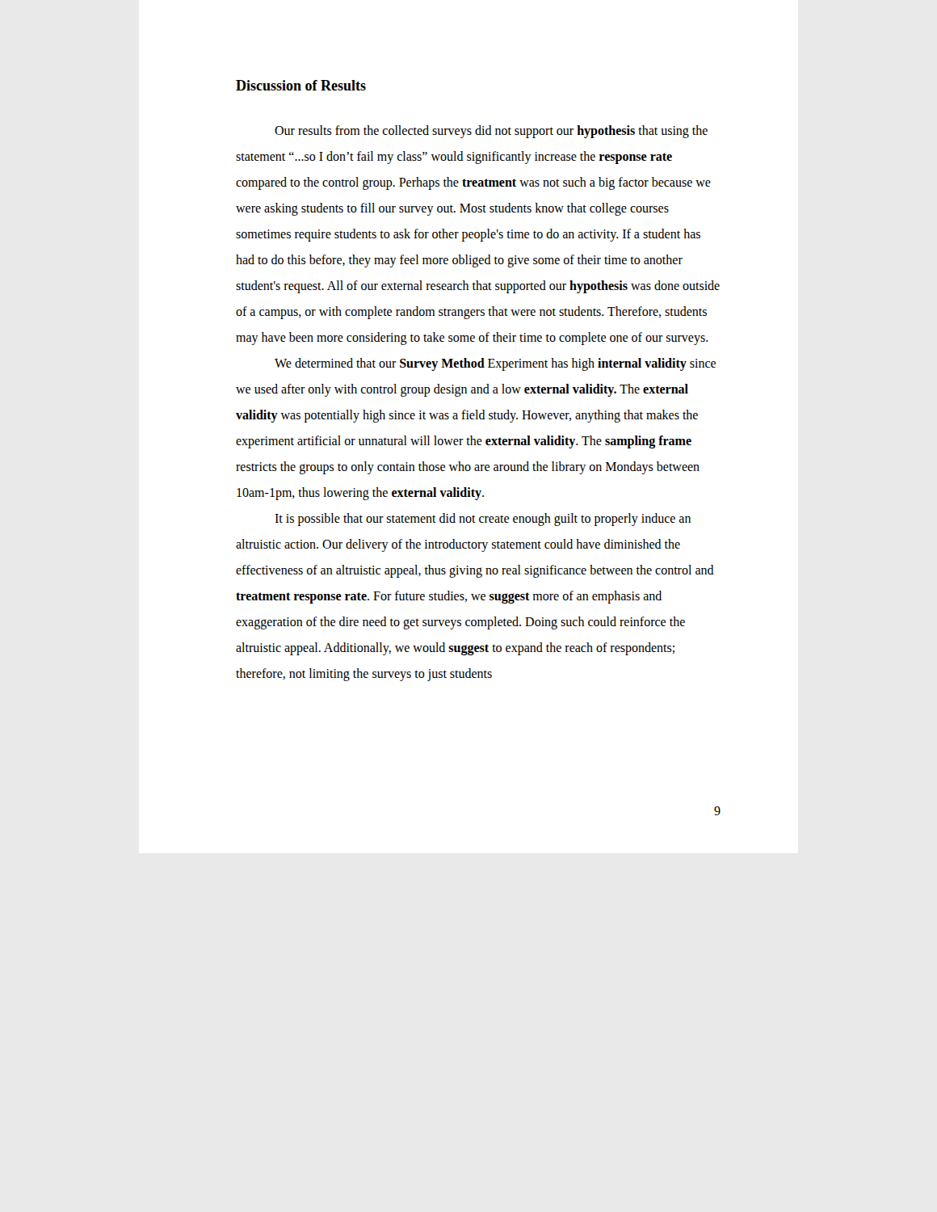Discussion of Results
Our results from the collected surveys did not support our hypothesis that using the statement “...so I don’t fail my class” would significantly increase the response rate compared to the control group. Perhaps the treatment was not such a big factor because we were asking students to fill our survey out. Most students know that college courses sometimes require students to ask for other people's time to do an activity. If a student has had to do this before, they may feel more obliged to give some of their time to another student's request. All of our external research that supported our hypothesis was done outside of a campus, or with complete random strangers that were not students. Therefore, students may have been more considering to take some of their time to complete one of our surveys.
We determined that our Survey Method Experiment has high internal validity since we used after only with control group design and a low external validity. The external validity was potentially high since it was a field study. However, anything that makes the experiment artificial or unnatural will lower the external validity. The sampling frame restricts the groups to only contain those who are around the library on Mondays between 10am-1pm, thus lowering the external validity.
It is possible that our statement did not create enough guilt to properly induce an altruistic action. Our delivery of the introductory statement could have diminished the effectiveness of an altruistic appeal, thus giving no real significance between the control and treatment response rate. For future studies, we suggest more of an emphasis and exaggeration of the dire need to get surveys completed. Doing such could reinforce the altruistic appeal. Additionally, we would suggest to expand the reach of respondents; therefore, not limiting the surveys to just students
9